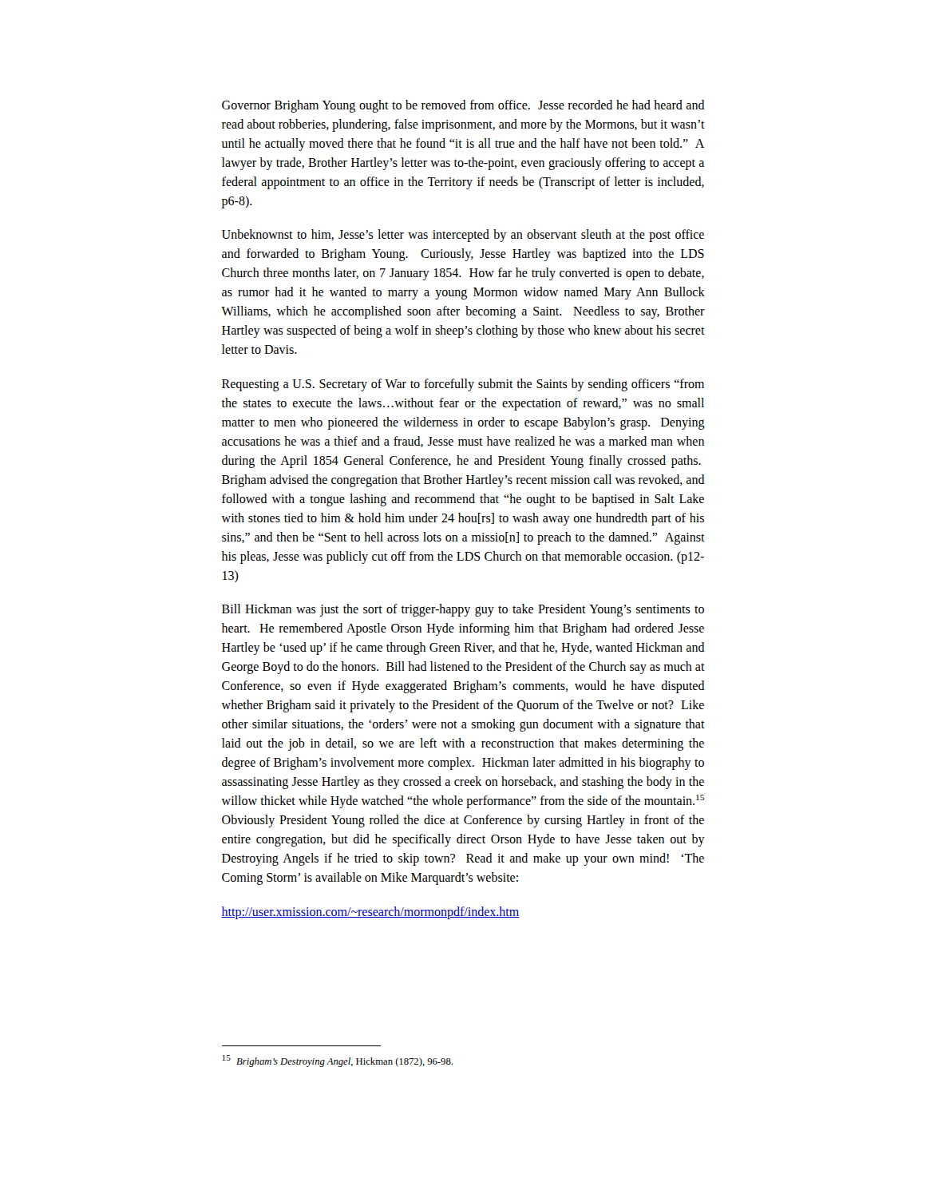Governor Brigham Young ought to be removed from office. Jesse recorded he had heard and read about robberies, plundering, false imprisonment, and more by the Mormons, but it wasn’t until he actually moved there that he found “it is all true and the half have not been told.” A lawyer by trade, Brother Hartley’s letter was to-the-point, even graciously offering to accept a federal appointment to an office in the Territory if needs be (Transcript of letter is included, p6-8).
Unbeknownst to him, Jesse’s letter was intercepted by an observant sleuth at the post office and forwarded to Brigham Young. Curiously, Jesse Hartley was baptized into the LDS Church three months later, on 7 January 1854. How far he truly converted is open to debate, as rumor had it he wanted to marry a young Mormon widow named Mary Ann Bullock Williams, which he accomplished soon after becoming a Saint. Needless to say, Brother Hartley was suspected of being a wolf in sheep’s clothing by those who knew about his secret letter to Davis.
Requesting a U.S. Secretary of War to forcefully submit the Saints by sending officers “from the states to execute the laws…without fear or the expectation of reward,” was no small matter to men who pioneered the wilderness in order to escape Babylon’s grasp. Denying accusations he was a thief and a fraud, Jesse must have realized he was a marked man when during the April 1854 General Conference, he and President Young finally crossed paths. Brigham advised the congregation that Brother Hartley’s recent mission call was revoked, and followed with a tongue lashing and recommend that “he ought to be baptised in Salt Lake with stones tied to him & hold him under 24 hou[rs] to wash away one hundredth part of his sins,” and then be “Sent to hell across lots on a missio[n] to preach to the damned.” Against his pleas, Jesse was publicly cut off from the LDS Church on that memorable occasion. (p12-13)
Bill Hickman was just the sort of trigger-happy guy to take President Young’s sentiments to heart. He remembered Apostle Orson Hyde informing him that Brigham had ordered Jesse Hartley be ‘used up’ if he came through Green River, and that he, Hyde, wanted Hickman and George Boyd to do the honors. Bill had listened to the President of the Church say as much at Conference, so even if Hyde exaggerated Brigham’s comments, would he have disputed whether Brigham said it privately to the President of the Quorum of the Twelve or not? Like other similar situations, the ‘orders’ were not a smoking gun document with a signature that laid out the job in detail, so we are left with a reconstruction that makes determining the degree of Brigham’s involvement more complex. Hickman later admitted in his biography to assassinating Jesse Hartley as they crossed a creek on horseback, and stashing the body in the willow thicket while Hyde watched “the whole performance” from the side of the mountain.15 Obviously President Young rolled the dice at Conference by cursing Hartley in front of the entire congregation, but did he specifically direct Orson Hyde to have Jesse taken out by Destroying Angels if he tried to skip town? Read it and make up your own mind! ‘The Coming Storm’ is available on Mike Marquardt’s website:
http://user.xmission.com/~research/mormonpdf/index.htm
15 Brigham’s Destroying Angel, Hickman (1872), 96-98.